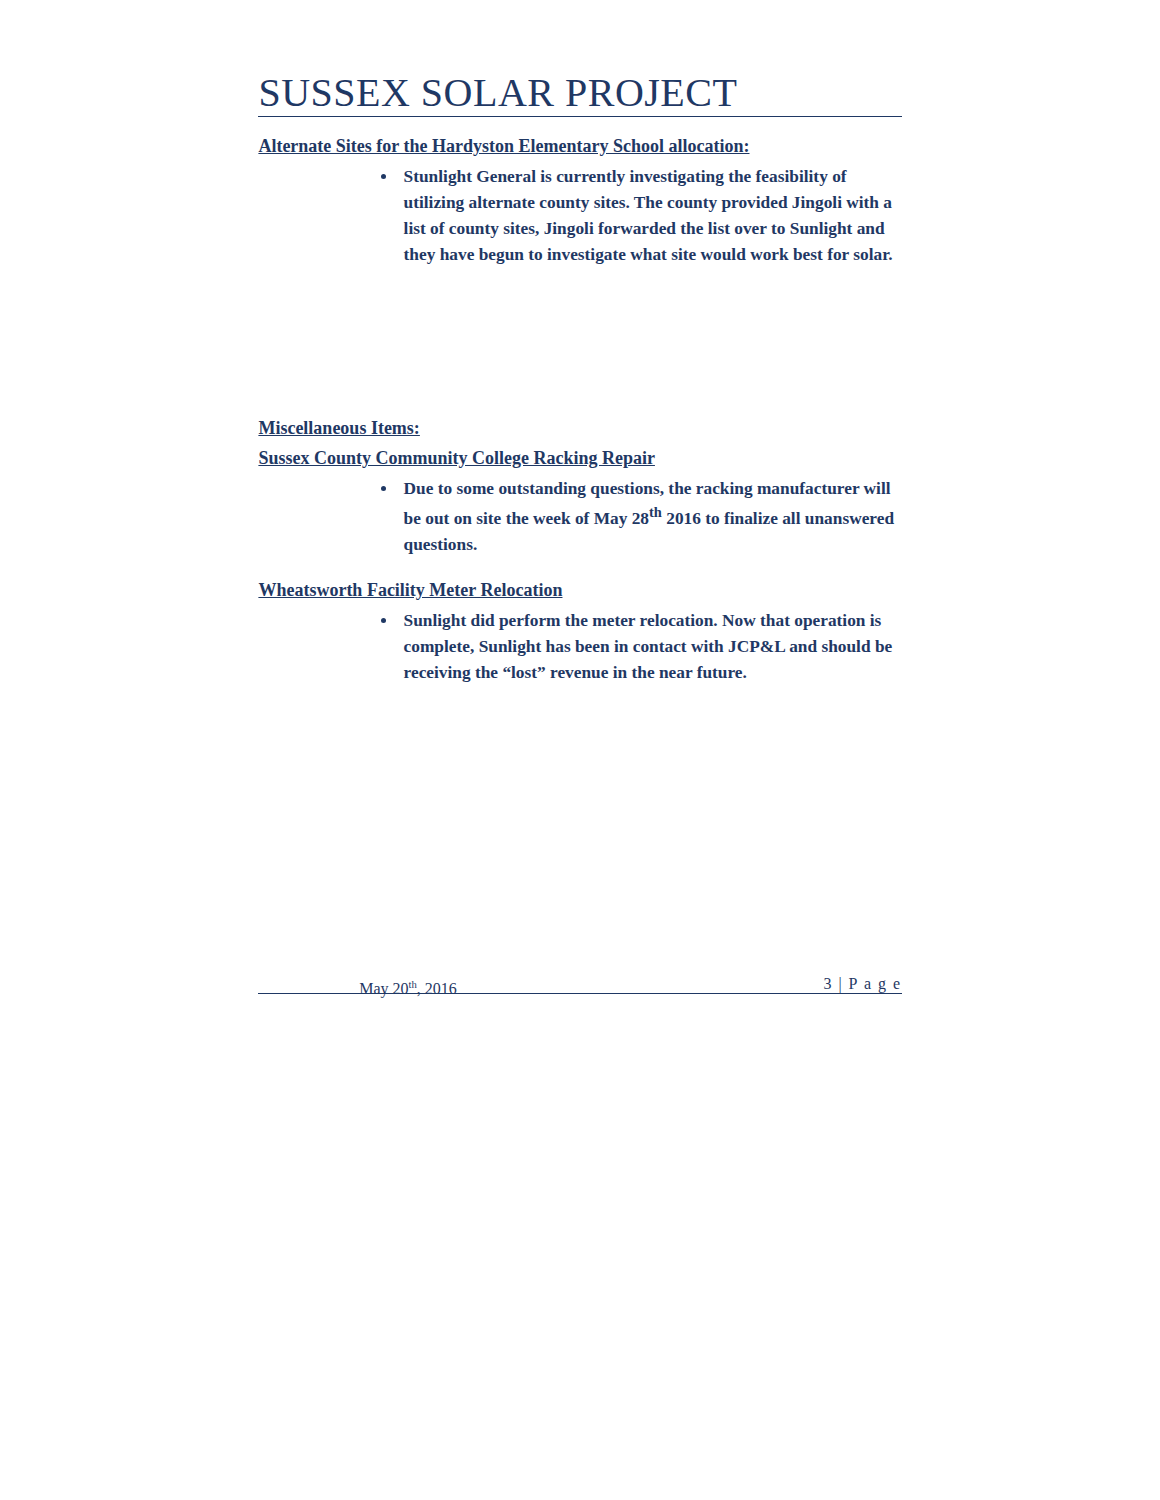SUSSEX SOLAR PROJECT
Alternate Sites for the Hardyston Elementary School allocation:
Stunlight General is currently investigating the feasibility of utilizing alternate county sites. The county provided Jingoli with a list of county sites, Jingoli forwarded the list over to Sunlight and they have begun to investigate what site would work best for solar.
Miscellaneous Items:
Sussex County Community College Racking Repair
Due to some outstanding questions, the racking manufacturer will be out on site the week of May 28th 2016 to finalize all unanswered questions.
Wheatsworth Facility Meter Relocation
Sunlight did perform the meter relocation. Now that operation is complete, Sunlight has been in contact with JCP&L and should be receiving the “lost” revenue in the near future.
3 | P a g e
May 20th, 2016